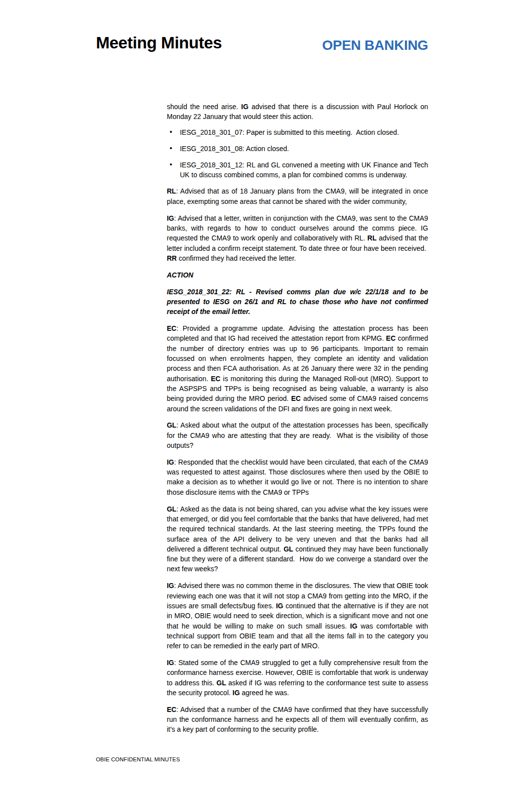Meeting Minutes
OPEN BANKING
should the need arise. IG advised that there is a discussion with Paul Horlock on Monday 22 January that would steer this action.
IESG_2018_301_07: Paper is submitted to this meeting. Action closed.
IESG_2018_301_08: Action closed.
IESG_2018_301_12: RL and GL convened a meeting with UK Finance and Tech UK to discuss combined comms, a plan for combined comms is underway.
RL: Advised that as of 18 January plans from the CMA9, will be integrated in once place, exempting some areas that cannot be shared with the wider community,
IG: Advised that a letter, written in conjunction with the CMA9, was sent to the CMA9 banks, with regards to how to conduct ourselves around the comms piece. IG requested the CMA9 to work openly and collaboratively with RL. RL advised that the letter included a confirm receipt statement. To date three or four have been received. RR confirmed they had received the letter.
ACTION
IESG_2018_301_22: RL - Revised comms plan due w/c 22/1/18 and to be presented to IESG on 26/1 and RL to chase those who have not confirmed receipt of the email letter.
EC: Provided a programme update. Advising the attestation process has been completed and that IG had received the attestation report from KPMG. EC confirmed the number of directory entries was up to 96 participants. Important to remain focussed on when enrolments happen, they complete an identity and validation process and then FCA authorisation. As at 26 January there were 32 in the pending authorisation. EC is monitoring this during the Managed Roll-out (MRO). Support to the ASPSPS and TPPs is being recognised as being valuable, a warranty is also being provided during the MRO period. EC advised some of CMA9 raised concerns around the screen validations of the DFI and fixes are going in next week.
GL: Asked about what the output of the attestation processes has been, specifically for the CMA9 who are attesting that they are ready. What is the visibility of those outputs?
IG: Responded that the checklist would have been circulated, that each of the CMA9 was requested to attest against. Those disclosures where then used by the OBIE to make a decision as to whether it would go live or not. There is no intention to share those disclosure items with the CMA9 or TPPs
GL: Asked as the data is not being shared, can you advise what the key issues were that emerged, or did you feel comfortable that the banks that have delivered, had met the required technical standards. At the last steering meeting, the TPPs found the surface area of the API delivery to be very uneven and that the banks had all delivered a different technical output. GL continued they may have been functionally fine but they were of a different standard. How do we converge a standard over the next few weeks?
IG: Advised there was no common theme in the disclosures. The view that OBIE took reviewing each one was that it will not stop a CMA9 from getting into the MRO, if the issues are small defects/bug fixes. IG continued that the alternative is if they are not in MRO, OBIE would need to seek direction, which is a significant move and not one that he would be willing to make on such small issues. IG was comfortable with technical support from OBIE team and that all the items fall in to the category you refer to can be remedied in the early part of MRO.
IG: Stated some of the CMA9 struggled to get a fully comprehensive result from the conformance harness exercise. However, OBIE is comfortable that work is underway to address this. GL asked if IG was referring to the conformance test suite to assess the security protocol. IG agreed he was.
EC: Advised that a number of the CMA9 have confirmed that they have successfully run the conformance harness and he expects all of them will eventually confirm, as it's a key part of conforming to the security profile.
OBIE CONFIDENTIAL MINUTES